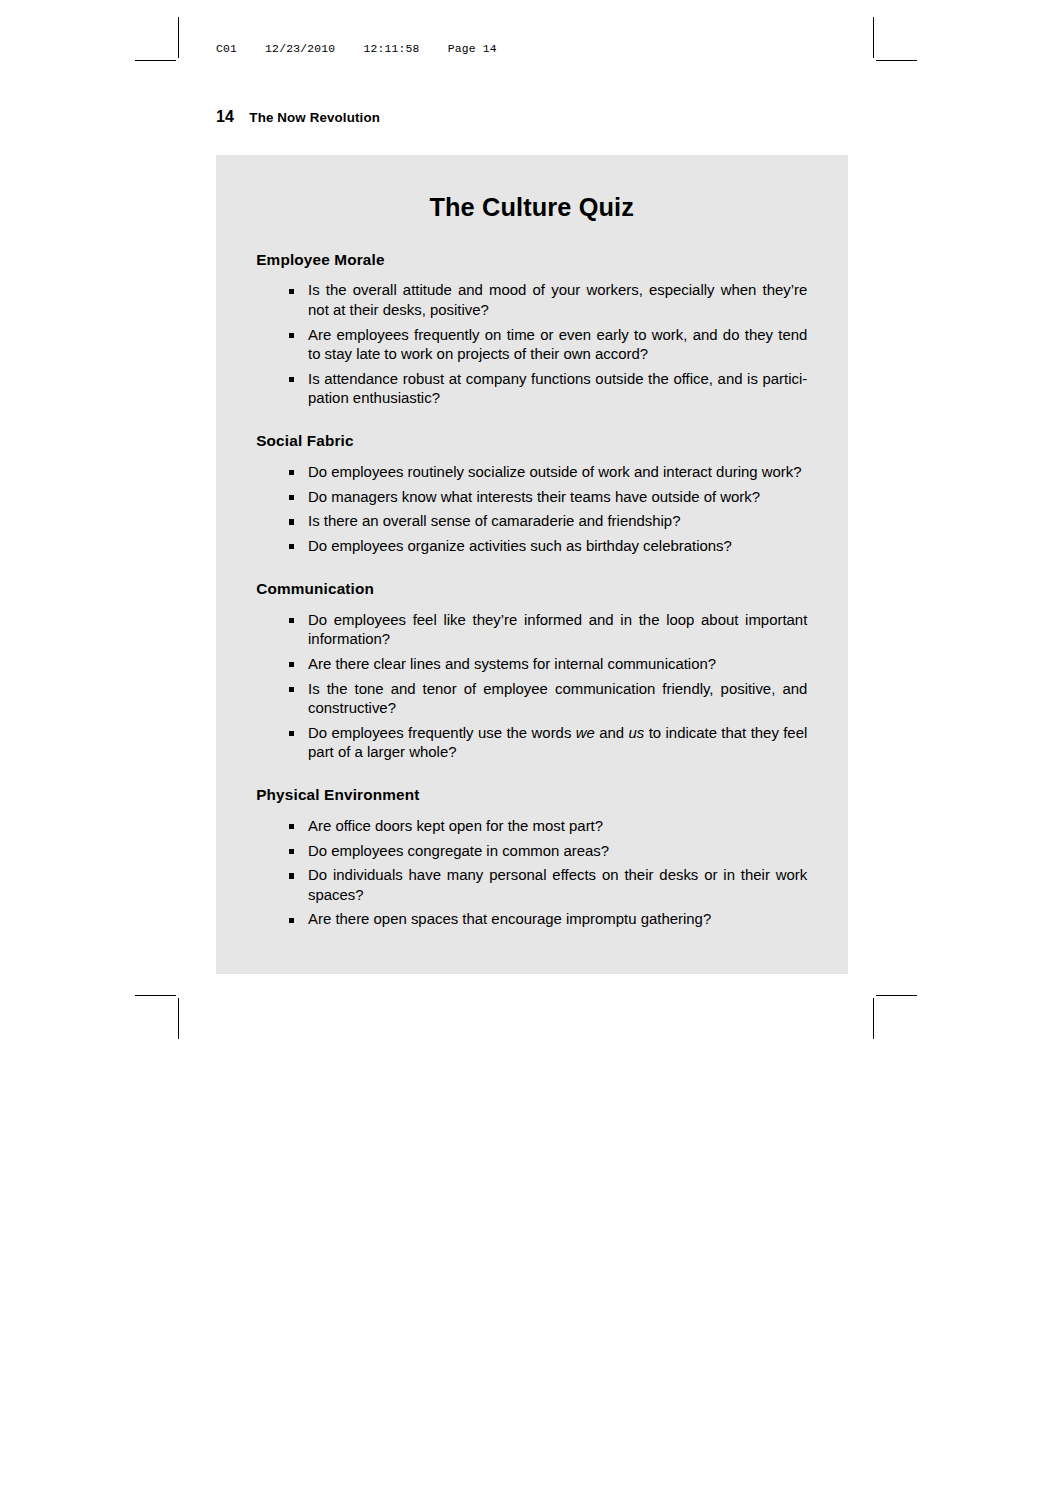C01 12/23/2010 12:11:58 Page 14
14 The Now Revolution
The Culture Quiz
Employee Morale
Is the overall attitude and mood of your workers, especially when they’re not at their desks, positive?
Are employees frequently on time or even early to work, and do they tend to stay late to work on projects of their own accord?
Is attendance robust at company functions outside the office, and is participation enthusiastic?
Social Fabric
Do employees routinely socialize outside of work and interact during work?
Do managers know what interests their teams have outside of work?
Is there an overall sense of camaraderie and friendship?
Do employees organize activities such as birthday celebrations?
Communication
Do employees feel like they’re informed and in the loop about important information?
Are there clear lines and systems for internal communication?
Is the tone and tenor of employee communication friendly, positive, and constructive?
Do employees frequently use the words we and us to indicate that they feel part of a larger whole?
Physical Environment
Are office doors kept open for the most part?
Do employees congregate in common areas?
Do individuals have many personal effects on their desks or in their work spaces?
Are there open spaces that encourage impromptu gathering?